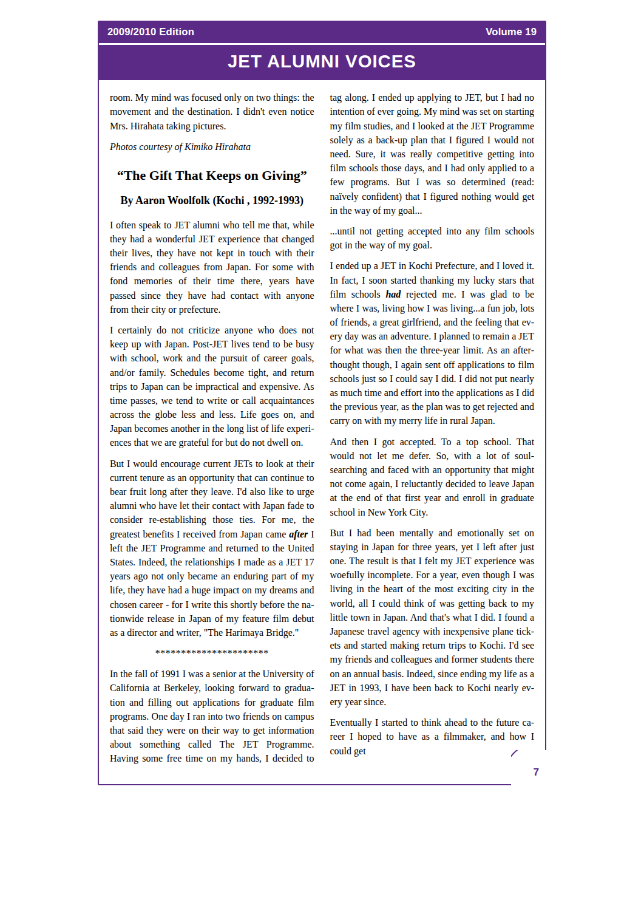2009/2010 Edition Volume 19
Jet Alumni Voices
room. My mind was focused only on two things: the movement and the destination. I didn't even notice Mrs. Hirahata taking pictures.
Photos courtesy of Kimiko Hirahata
“The Gift That Keeps on Giving”
By Aaron Woolfolk (Kochi , 1992-1993)
I often speak to JET alumni who tell me that, while they had a wonderful JET experience that changed their lives, they have not kept in touch with their friends and colleagues from Japan. For some with fond memories of their time there, years have passed since they have had contact with anyone from their city or prefecture.
I certainly do not criticize anyone who does not keep up with Japan. Post-JET lives tend to be busy with school, work and the pursuit of career goals, and/or family. Schedules become tight, and return trips to Japan can be impractical and expensive. As time passes, we tend to write or call acquaintances across the globe less and less. Life goes on, and Japan becomes another in the long list of life experiences that we are grateful for but do not dwell on.
But I would encourage current JETs to look at their current tenure as an opportunity that can continue to bear fruit long after they leave. I'd also like to urge alumni who have let their contact with Japan fade to consider re-establishing those ties. For me, the greatest benefits I received from Japan came after I left the JET Programme and returned to the United States. Indeed, the relationships I made as a JET 17 years ago not only became an enduring part of my life, they have had a huge impact on my dreams and chosen career - for I write this shortly before the nationwide release in Japan of my feature film debut as a director and writer, "The Harimaya Bridge."
**********************
In the fall of 1991 I was a senior at the University of California at Berkeley, looking forward to graduation and filling out applications for graduate film programs. One day I ran into two friends on campus that said they were on their way to get information about something called The JET Programme. Having some free time on my hands, I decided to tag along. I ended up applying to JET, but I had no intention of ever going. My mind was set on starting my film studies, and I looked at the JET Programme solely as a back-up plan that I figured I would not need. Sure, it was really competitive getting into film schools those days, and I had only applied to a few programs. But I was so determined (read: naïvely confident) that I figured nothing would get in the way of my goal...
...until not getting accepted into any film schools got in the way of my goal.
I ended up a JET in Kochi Prefecture, and I loved it. In fact, I soon started thanking my lucky stars that film schools had rejected me. I was glad to be where I was, living how I was living...a fun job, lots of friends, a great girlfriend, and the feeling that every day was an adventure. I planned to remain a JET for what was then the three-year limit. As an afterthought though, I again sent off applications to film schools just so I could say I did. I did not put nearly as much time and effort into the applications as I did the previous year, as the plan was to get rejected and carry on with my merry life in rural Japan.
And then I got accepted. To a top school. That would not let me defer. So, with a lot of soul-searching and faced with an opportunity that might not come again, I reluctantly decided to leave Japan at the end of that first year and enroll in graduate school in New York City.
But I had been mentally and emotionally set on staying in Japan for three years, yet I left after just one. The result is that I felt my JET experience was woefully incomplete. For a year, even though I was living in the heart of the most exciting city in the world, all I could think of was getting back to my little town in Japan. And that's what I did. I found a Japanese travel agency with inexpensive plane tickets and started making return trips to Kochi. I'd see my friends and colleagues and former students there on an annual basis. Indeed, since ending my life as a JET in 1993, I have been back to Kochi nearly every year since.
Eventually I started to think ahead to the future career I hoped to have as a filmmaker, and how I could get
7